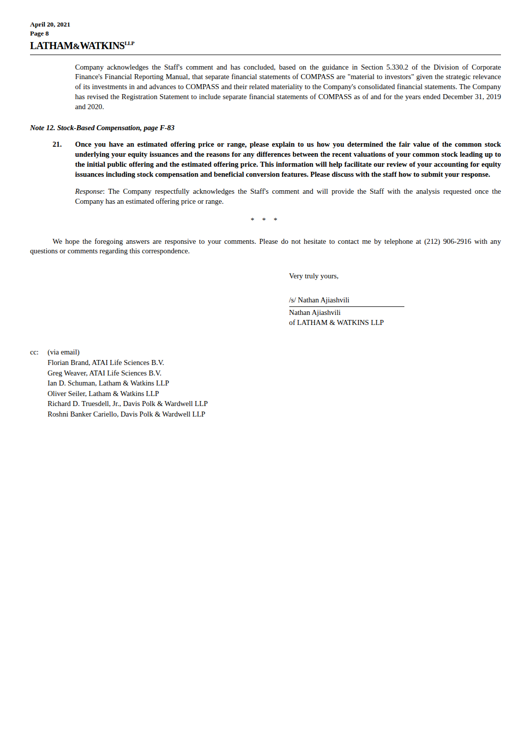April 20, 2021
Page 8
LATHAM&WATKINSLLP
Company acknowledges the Staff's comment and has concluded, based on the guidance in Section 5.330.2 of the Division of Corporate Finance's Financial Reporting Manual, that separate financial statements of COMPASS are "material to investors" given the strategic relevance of its investments in and advances to COMPASS and their related materiality to the Company's consolidated financial statements. The Company has revised the Registration Statement to include separate financial statements of COMPASS as of and for the years ended December 31, 2019 and 2020.
Note 12. Stock-Based Compensation, page F-83
21.
Once you have an estimated offering price or range, please explain to us how you determined the fair value of the common stock underlying your equity issuances and the reasons for any differences between the recent valuations of your common stock leading up to the initial public offering and the estimated offering price. This information will help facilitate our review of your accounting for equity issuances including stock compensation and beneficial conversion features. Please discuss with the staff how to submit your response.
Response: The Company respectfully acknowledges the Staff's comment and will provide the Staff with the analysis requested once the Company has an estimated offering price or range.
* * *
We hope the foregoing answers are responsive to your comments. Please do not hesitate to contact me by telephone at (212) 906-2916 with any questions or comments regarding this correspondence.
Very truly yours,
/s/ Nathan Ajiashvili
Nathan Ajiashvili
of LATHAM & WATKINS LLP
cc:
(via email)
Florian Brand, ATAI Life Sciences B.V.
Greg Weaver, ATAI Life Sciences B.V.
Ian D. Schuman, Latham & Watkins LLP
Oliver Seiler, Latham & Watkins LLP
Richard D. Truesdell, Jr., Davis Polk & Wardwell LLP
Roshni Banker Cariello, Davis Polk & Wardwell LLP